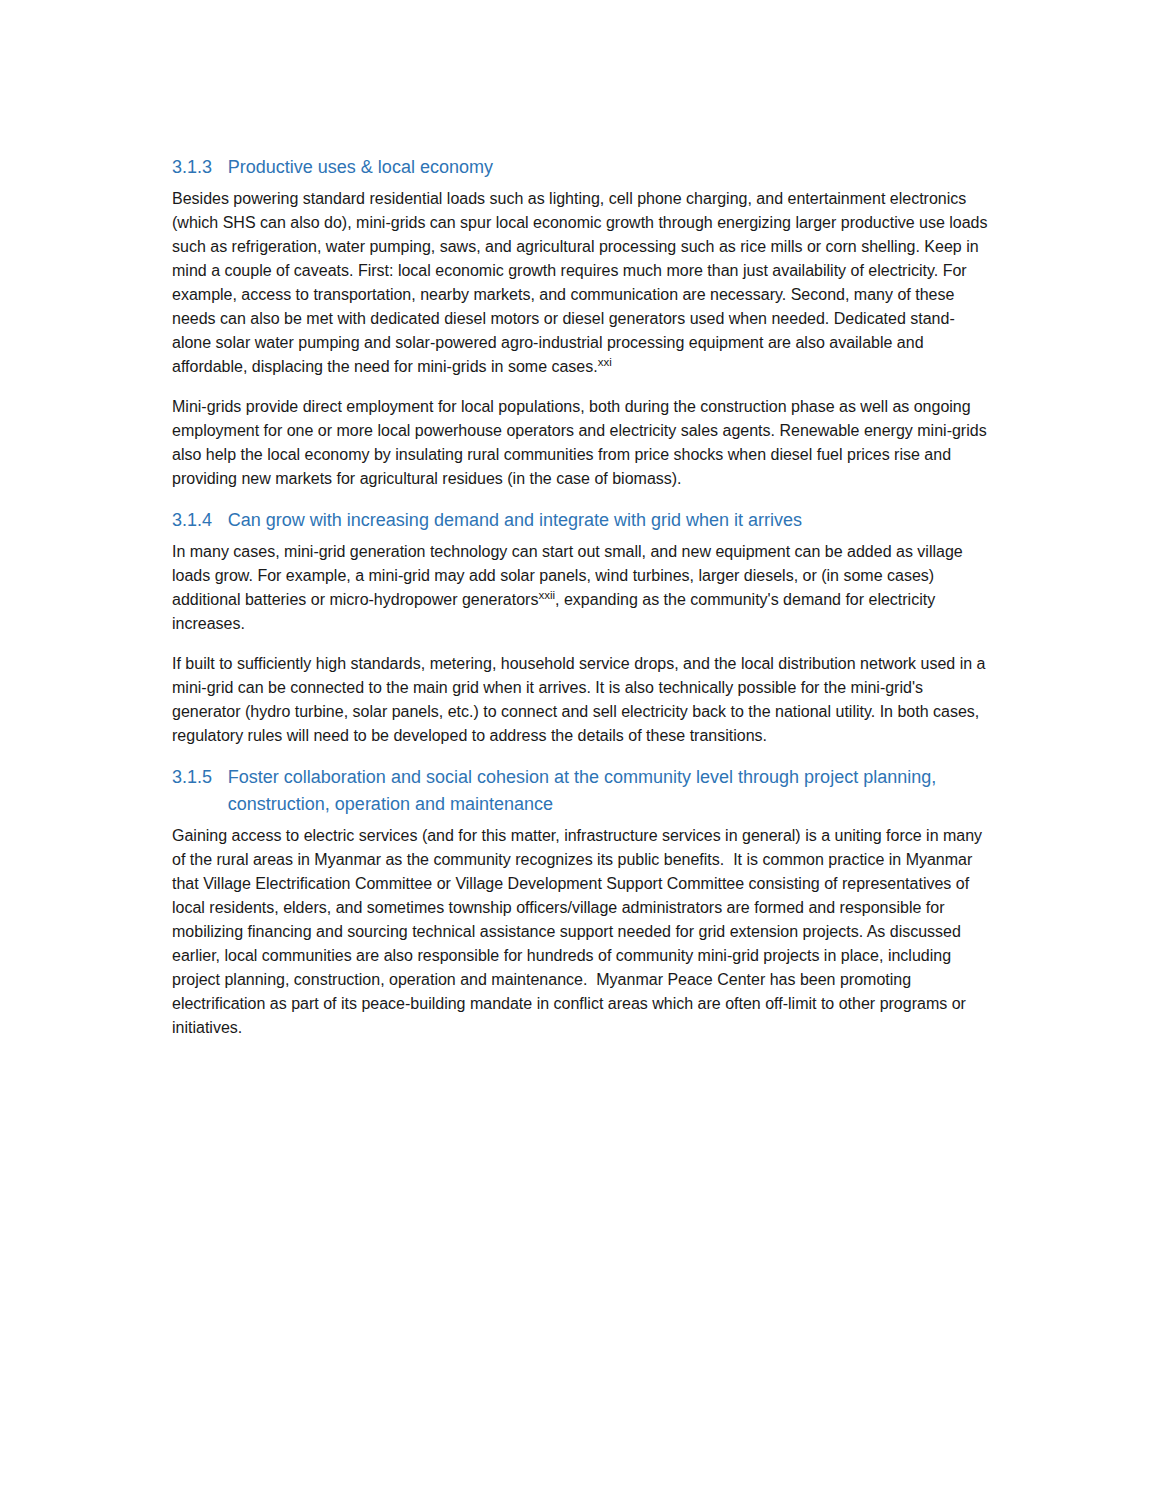3.1.3 Productive uses & local economy
Besides powering standard residential loads such as lighting, cell phone charging, and entertainment electronics (which SHS can also do), mini-grids can spur local economic growth through energizing larger productive use loads such as refrigeration, water pumping, saws, and agricultural processing such as rice mills or corn shelling. Keep in mind a couple of caveats. First: local economic growth requires much more than just availability of electricity. For example, access to transportation, nearby markets, and communication are necessary. Second, many of these needs can also be met with dedicated diesel motors or diesel generators used when needed. Dedicated stand-alone solar water pumping and solar-powered agro-industrial processing equipment are also available and affordable, displacing the need for mini-grids in some cases.xxi
Mini-grids provide direct employment for local populations, both during the construction phase as well as ongoing employment for one or more local powerhouse operators and electricity sales agents. Renewable energy mini-grids also help the local economy by insulating rural communities from price shocks when diesel fuel prices rise and providing new markets for agricultural residues (in the case of biomass).
3.1.4 Can grow with increasing demand and integrate with grid when it arrives
In many cases, mini-grid generation technology can start out small, and new equipment can be added as village loads grow. For example, a mini-grid may add solar panels, wind turbines, larger diesels, or (in some cases) additional batteries or micro-hydropower generatorsxxii, expanding as the community's demand for electricity increases.
If built to sufficiently high standards, metering, household service drops, and the local distribution network used in a mini-grid can be connected to the main grid when it arrives. It is also technically possible for the mini-grid's generator (hydro turbine, solar panels, etc.) to connect and sell electricity back to the national utility. In both cases, regulatory rules will need to be developed to address the details of these transitions.
3.1.5 Foster collaboration and social cohesion at the community level through project planning, construction, operation and maintenance
Gaining access to electric services (and for this matter, infrastructure services in general) is a uniting force in many of the rural areas in Myanmar as the community recognizes its public benefits. It is common practice in Myanmar that Village Electrification Committee or Village Development Support Committee consisting of representatives of local residents, elders, and sometimes township officers/village administrators are formed and responsible for mobilizing financing and sourcing technical assistance support needed for grid extension projects. As discussed earlier, local communities are also responsible for hundreds of community mini-grid projects in place, including project planning, construction, operation and maintenance. Myanmar Peace Center has been promoting electrification as part of its peace-building mandate in conflict areas which are often off-limit to other programs or initiatives.